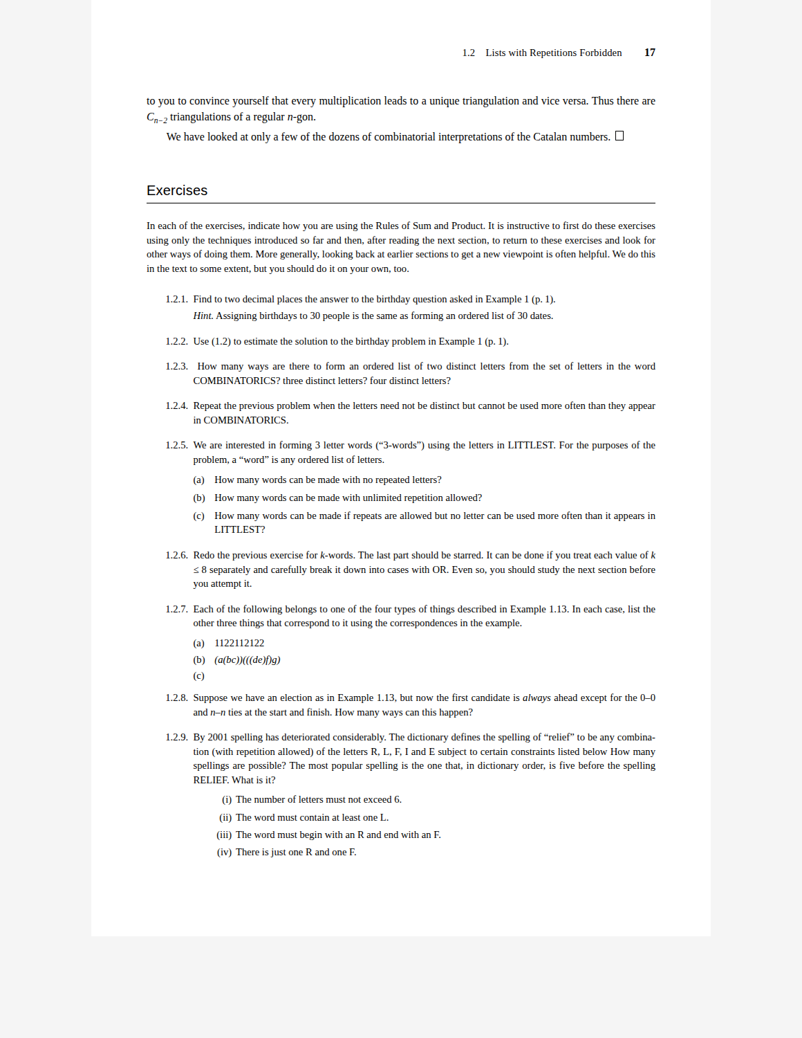1.2 Lists with Repetitions Forbidden 17
to you to convince yourself that every multiplication leads to a unique triangulation and vice versa. Thus there are Cn−2 triangulations of a regular n-gon.
We have looked at only a few of the dozens of combinatorial interpretations of the Catalan numbers.
Exercises
In each of the exercises, indicate how you are using the Rules of Sum and Product. It is instructive to first do these exercises using only the techniques introduced so far and then, after reading the next section, to return to these exercises and look for other ways of doing them. More generally, looking back at earlier sections to get a new viewpoint is often helpful. We do this in the text to some extent, but you should do it on your own, too.
1.2.1. Find to two decimal places the answer to the birthday question asked in Example 1 (p. 1). Hint. Assigning birthdays to 30 people is the same as forming an ordered list of 30 dates.
1.2.2. Use (1.2) to estimate the solution to the birthday problem in Example 1 (p. 1).
1.2.3. How many ways are there to form an ordered list of two distinct letters from the set of letters in the word COMBINATORICS? three distinct letters? four distinct letters?
1.2.4. Repeat the previous problem when the letters need not be distinct but cannot be used more often than they appear in COMBINATORICS.
1.2.5. We are interested in forming 3 letter words (“3-words”) using the letters in LITTLEST. For the purposes of the problem, a “word” is any ordered list of letters.
(a) How many words can be made with no repeated letters?
(b) How many words can be made with unlimited repetition allowed?
(c) How many words can be made if repeats are allowed but no letter can be used more often than it appears in LITTLEST?
1.2.6. Redo the previous exercise for k-words. The last part should be starred. It can be done if you treat each value of k ≤ 8 separately and carefully break it down into cases with OR. Even so, you should study the next section before you attempt it.
1.2.7. Each of the following belongs to one of the four types of things described in Example 1.13. In each case, list the other three things that correspond to it using the correspondences in the example.
(a) 1122112122
(b)(a(bc))(((de)f)g)
(c)
1.2.8. Suppose we have an election as in Example 1.13, but now the first candidate is always ahead except for the 0–0 and n–n ties at the start and finish. How many ways can this happen?
1.2.9. By 2001 spelling has deteriorated considerably. The dictionary defines the spelling of “relief” to be any combination (with repetition allowed) of the letters R, L, F, I and E subject to certain constraints listed below How many spellings are possible? The most popular spelling is the one that, in dictionary order, is five before the spelling RELIEF. What is it?
(i) The number of letters must not exceed 6.
(ii) The word must contain at least one L.
(iii) The word must begin with an R and end with an F.
(iv) There is just one R and one F.